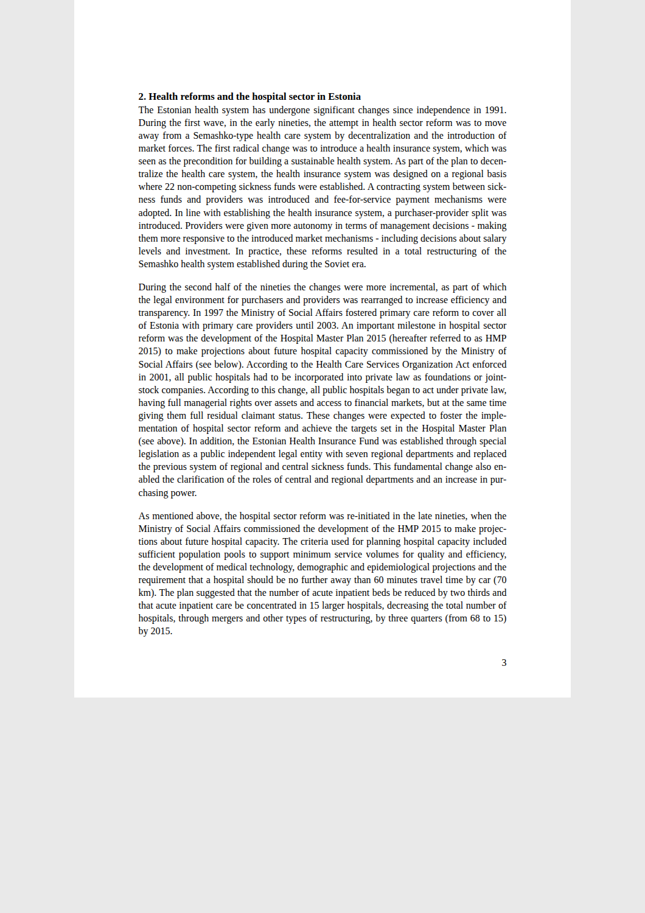2. Health reforms and the hospital sector in Estonia
The Estonian health system has undergone significant changes since independence in 1991. During the first wave, in the early nineties, the attempt in health sector reform was to move away from a Semashko-type health care system by decentralization and the introduction of market forces. The first radical change was to introduce a health insurance system, which was seen as the precondition for building a sustainable health system. As part of the plan to decentralize the health care system, the health insurance system was designed on a regional basis where 22 non-competing sickness funds were established. A contracting system between sickness funds and providers was introduced and fee-for-service payment mechanisms were adopted. In line with establishing the health insurance system, a purchaser-provider split was introduced. Providers were given more autonomy in terms of management decisions - making them more responsive to the introduced market mechanisms - including decisions about salary levels and investment. In practice, these reforms resulted in a total restructuring of the Semashko health system established during the Soviet era.
During the second half of the nineties the changes were more incremental, as part of which the legal environment for purchasers and providers was rearranged to increase efficiency and transparency. In 1997 the Ministry of Social Affairs fostered primary care reform to cover all of Estonia with primary care providers until 2003. An important milestone in hospital sector reform was the development of the Hospital Master Plan 2015 (hereafter referred to as HMP 2015) to make projections about future hospital capacity commissioned by the Ministry of Social Affairs (see below). According to the Health Care Services Organization Act enforced in 2001, all public hospitals had to be incorporated into private law as foundations or joint-stock companies. According to this change, all public hospitals began to act under private law, having full managerial rights over assets and access to financial markets, but at the same time giving them full residual claimant status. These changes were expected to foster the implementation of hospital sector reform and achieve the targets set in the Hospital Master Plan (see above). In addition, the Estonian Health Insurance Fund was established through special legislation as a public independent legal entity with seven regional departments and replaced the previous system of regional and central sickness funds. This fundamental change also enabled the clarification of the roles of central and regional departments and an increase in purchasing power.
As mentioned above, the hospital sector reform was re-initiated in the late nineties, when the Ministry of Social Affairs commissioned the development of the HMP 2015 to make projections about future hospital capacity. The criteria used for planning hospital capacity included sufficient population pools to support minimum service volumes for quality and efficiency, the development of medical technology, demographic and epidemiological projections and the requirement that a hospital should be no further away than 60 minutes travel time by car (70 km). The plan suggested that the number of acute inpatient beds be reduced by two thirds and that acute inpatient care be concentrated in 15 larger hospitals, decreasing the total number of hospitals, through mergers and other types of restructuring, by three quarters (from 68 to 15) by 2015.
3